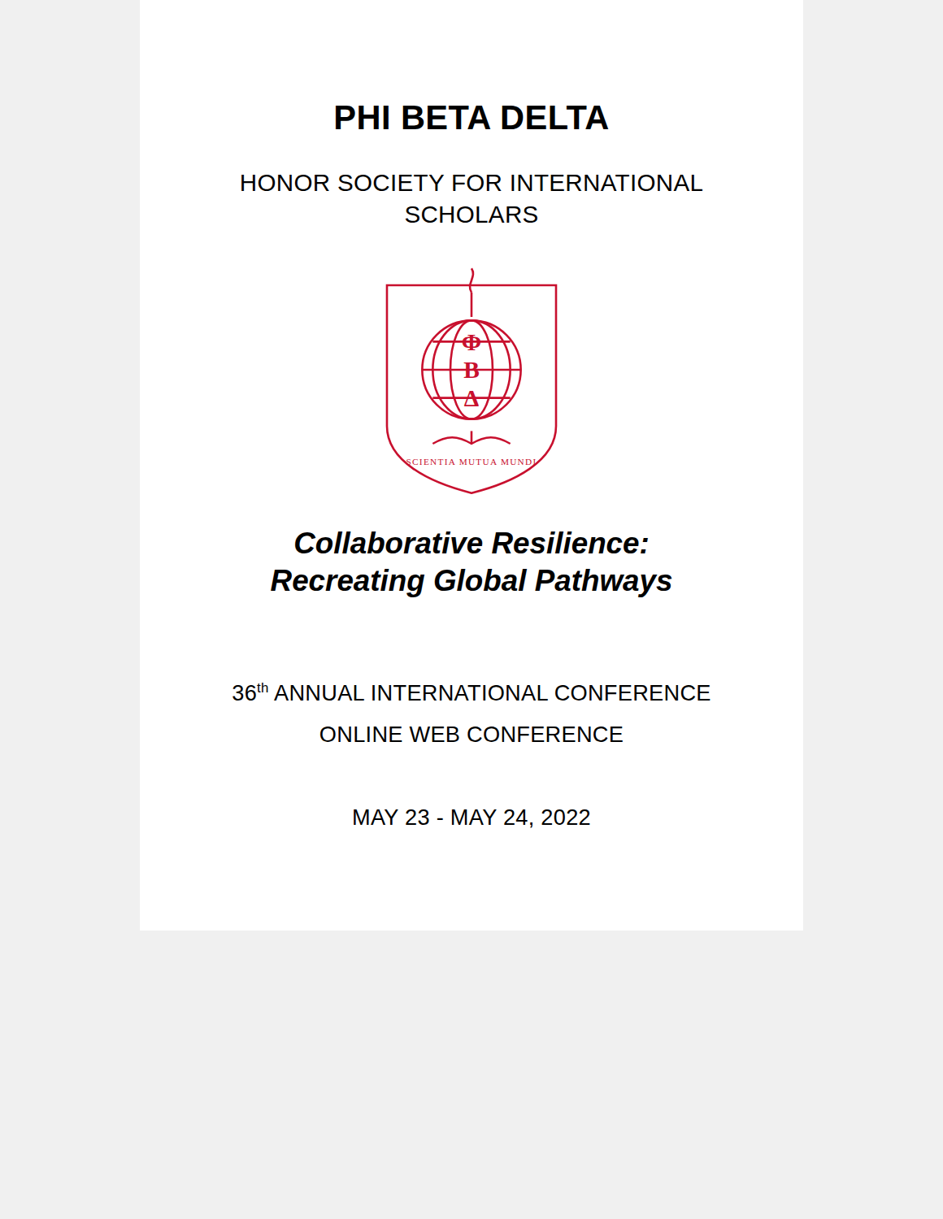PHI BETA DELTA
HONOR SOCIETY FOR INTERNATIONAL SCHOLARS
Collaborative Resilience:
Recreating Global Pathways
36th ANNUAL INTERNATIONAL CONFERENCE
ONLINE WEB CONFERENCE
MAY 23 - MAY 24, 2022